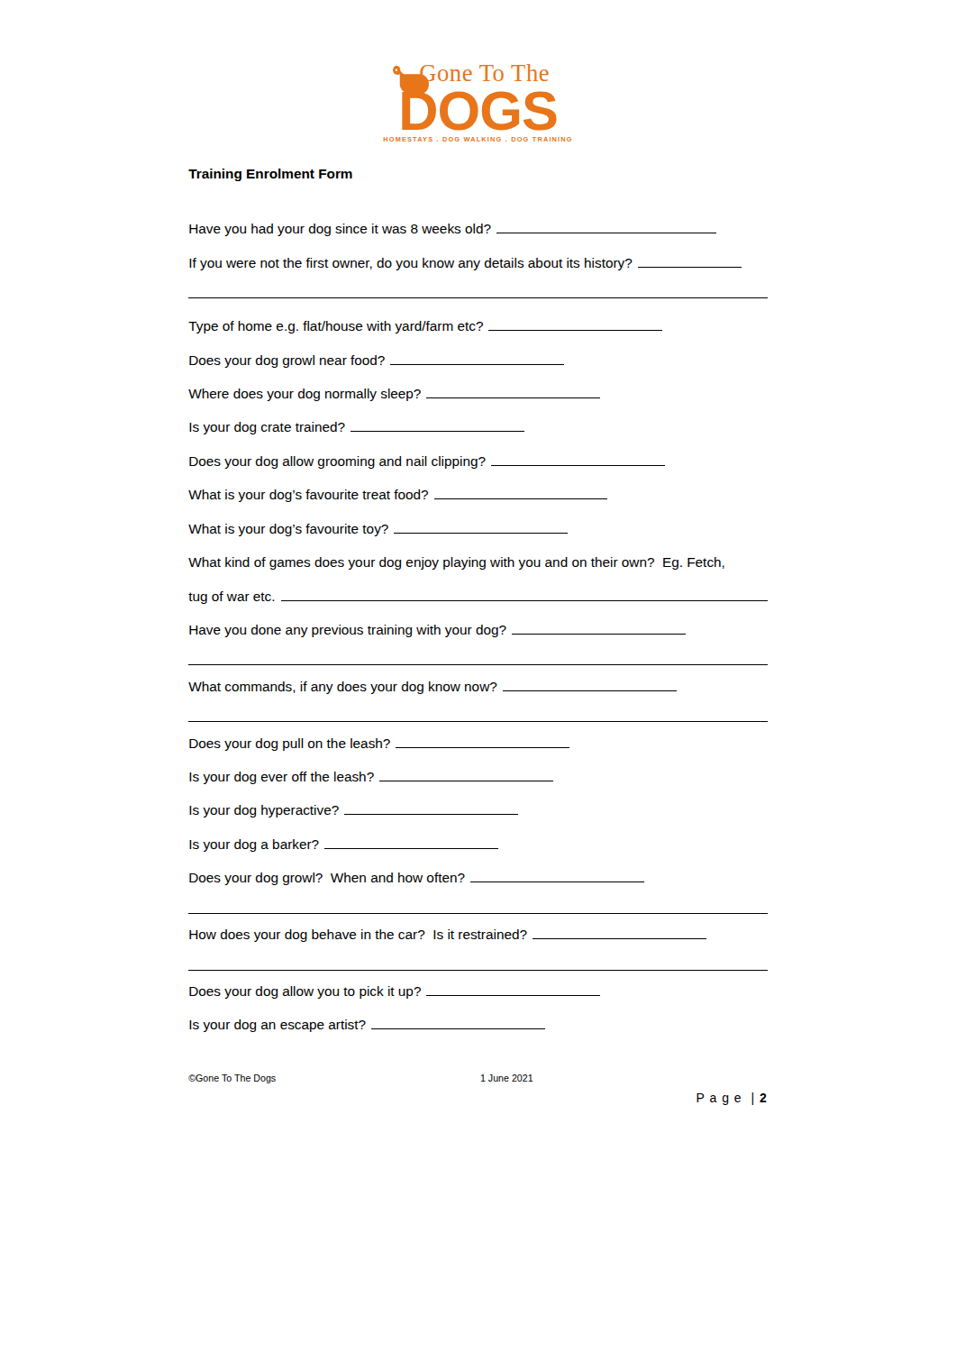Gone To The
DOGS
HOMESTAYS . DOG WALKING . DOG TRAINING
Training Enrolment Form
Have you had your dog since it was 8 weeks old?
If you were not the first owner, do you know any details about its history?
Type of home e.g. flat/house with yard/farm etc?
Does your dog growl near food?
Where does your dog normally sleep?
Is your dog crate trained?
Does your dog allow grooming and nail clipping?
What is your dog’s favourite treat food?
What is your dog’s favourite toy?
What kind of games does your dog enjoy playing with you and on their own? Eg. Fetch,
tug of war etc.
Have you done any previous training with your dog?
What commands, if any does your dog know now?
Does your dog pull on the leash?
Is your dog ever off the leash?
Is your dog hyperactive?
Is your dog a barker?
Does your dog growl? When and how often?
How does your dog behave in the car? Is it restrained?
Does your dog allow you to pick it up?
Is your dog an escape artist?
©Gone To The Dogs 1 June 2021
P a g e | 2